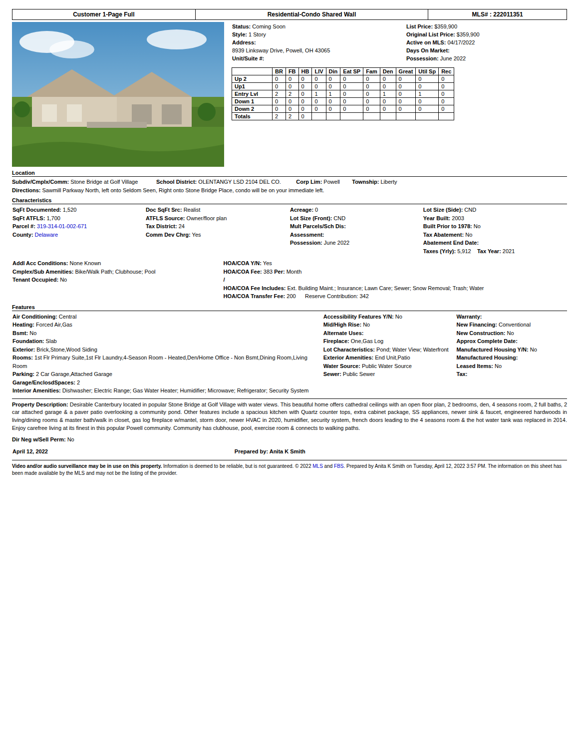| Customer 1-Page Full | Residential-Condo Shared Wall | MLS# : 222011351 |
| | / Status: Coming Soon Style: 1 Story Address: 8939 Linksway Drive, Powell, OH 43065 Unit/Suite #: / List Price: $359,900 Original List Price: $359,900 Active on MLS: 04/17/2022 Days On Market: Possession: June 2022 / / / BR / FB / HB / LIV / Din / Eat SP / Fam / Den / Great / Util Sp / Rec / / --- / --- / --- / --- / --- / --- / --- / --- / --- / --- / --- / --- / / Up 2 / 0 / 0 / 0 / 0 / 0 / 0 / 0 / 0 / 0 / 0 / 0 / / Up1 / 0 / 0 / 0 / 0 / 0 / 0 / 0 / 0 / 0 / 0 / 0 / / Entry Lvl / 2 / 2 / 0 / 1 / 1 / 0 / 0 / 1 / 0 / 1 / 0 / / Down 1 / 0 / 0 / 0 / 0 / 0 / 0 / 0 / 0 / 0 / 0 / 0 / / Down 2 / 0 / 0 / 0 / 0 / 0 / 0 / 0 / 0 / 0 / 0 / 0 / / Totals / 2 / 2 / 0 / / / / / / / / / |
Location
Subdiv/Cmplx/Comm: Stone Bridge at Golf Village School District: OLENTANGY LSD 2104 DEL CO. Corp Lim: Powell Township: Liberty
Directions: Sawmill Parkway North, left onto Seldom Seen, Right onto Stone Bridge Place, condo will be on your immediate left.
Characteristics
| SqFt Documented: 1,520 SqFt ATFLS: 1,700 Parcel #: 319-314-01-002-671 County: Delaware | Doc SqFt Src: Realist ATFLS Source: Owner/floor plan Tax District: 24 Comm Dev Chrg: Yes | Acreage: 0 Lot Size (Front): CND Mult Parcels/Sch Dis: Assessment: Possession: June 2022 | Lot Size (Side): CND Year Built: 2003 Built Prior to 1978: No Tax Abatement: No Abatement End Date: Taxes (Yrly): 5,912 Tax Year: 2021 |
| Addl Acc Conditions: None Known Cmplex/Sub Amenities: Bike/Walk Path; Clubhouse; Pool Tenant Occupied: No | HOA/COA Y/N: Yes HOA/COA Fee: 383 Per: Month / HOA/COA Fee Includes: Ext. Building Maint.; Insurance; Lawn Care; Sewer; Snow Removal; Trash; Water HOA/COA Transfer Fee: 200 Reserve Contribution: 342 |
Features
| Air Conditioning: Central Heating: Forced Air,Gas Bsmt: No Foundation: Slab Exterior: Brick,Stone,Wood Siding Rooms: 1st Flr Primary Suite,1st Flr Laundry,4-Season Room - Heated,Den/Home Office - Non Bsmt,Dining Room,Living Room Parking: 2 Car Garage,Attached Garage Garage/EnclosdSpaces: 2 Interior Amenities: Dishwasher; Electric Range; Gas Water Heater; Humidifier; Microwave; Refrigerator; Security System | Accessibility Features Y/N: No Mid/High Rise: No Alternate Uses: Fireplace: One,Gas Log Lot Characteristics: Pond; Water View; Waterfront Exterior Amenities: End Unit,Patio Water Source: Public Water Source Sewer: Public Sewer | Warranty: New Financing: Conventional New Construction: No Approx Complete Date: Manufactured Housing Y/N: No Manufactured Housing: Leased Items: No Tax: |
Property Description: Desirable Canterbury located in popular Stone Bridge at Golf Village with water views. This beautiful home offers cathedral ceilings with an open floor plan, 2 bedrooms, den, 4 seasons room, 2 full baths, 2 car attached garage & a paver patio overlooking a community pond. Other features include a spacious kitchen with Quartz counter tops, extra cabinet package, SS appliances, newer sink & faucet, engineered hardwoods in living/dining rooms & master bath/walk in closet, gas log fireplace w/mantel, storm door, newer HVAC in 2020, humidifier, security system, french doors leading to the 4 seasons room & the hot water tank was replaced in 2014. Enjoy carefree living at its finest in this popular Powell community. Community has clubhouse, pool, exercise room & connects to walking paths.
Dir Neg w/Sell Perm: No
| April 12, 2022 | Prepared by: Anita K Smith |
Video and/or audio surveillance may be in use on this property. Information is deemed to be reliable, but is not guaranteed. © 2022 MLS and FBS. Prepared by Anita K Smith on Tuesday, April 12, 2022 3:57 PM. The information on this sheet has been made available by the MLS and may not be the listing of the provider.